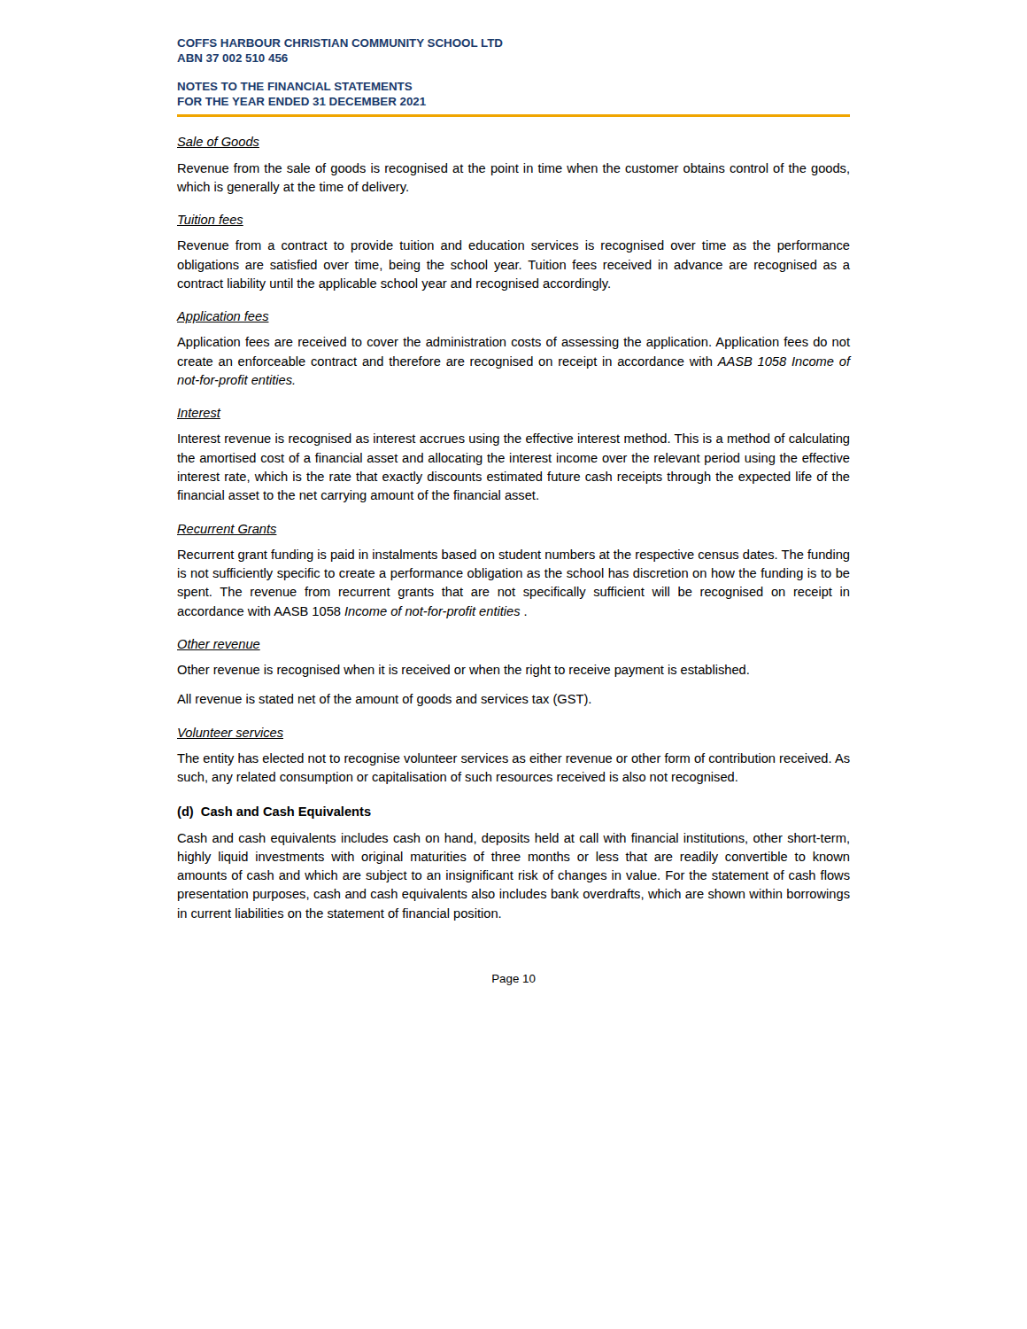COFFS HARBOUR CHRISTIAN COMMUNITY SCHOOL LTD
ABN 37 002 510 456
NOTES TO THE FINANCIAL STATEMENTS
FOR THE YEAR ENDED 31 DECEMBER 2021
Sale of Goods
Revenue from the sale of goods is recognised at the point in time when the customer obtains control of the goods, which is generally at the time of delivery.
Tuition fees
Revenue from a contract to provide tuition and education services is recognised over time as the performance obligations are satisfied over time, being the school year. Tuition fees received in advance are recognised as a contract liability until the applicable school year and recognised accordingly.
Application fees
Application fees are received to cover the administration costs of assessing the application. Application fees do not create an enforceable contract and therefore are recognised on receipt in accordance with AASB 1058 Income of not-for-profit entities.
Interest
Interest revenue is recognised as interest accrues using the effective interest method. This is a method of calculating the amortised cost of a financial asset and allocating the interest income over the relevant period using the effective interest rate, which is the rate that exactly discounts estimated future cash receipts through the expected life of the financial asset to the net carrying amount of the financial asset.
Recurrent Grants
Recurrent grant funding is paid in instalments based on student numbers at the respective census dates. The funding is not sufficiently specific to create a performance obligation as the school has discretion on how the funding is to be spent. The revenue from recurrent grants that are not specifically sufficient will be recognised on receipt in accordance with AASB 1058 Income of not-for-profit entities .
Other revenue
Other revenue is recognised when it is received or when the right to receive payment is established.
All revenue is stated net of the amount of goods and services tax (GST).
Volunteer services
The entity has elected not to recognise volunteer services as either revenue or other form of contribution received. As such, any related consumption or capitalisation of such resources received is also not recognised.
(d) Cash and Cash Equivalents
Cash and cash equivalents includes cash on hand, deposits held at call with financial institutions, other short-term, highly liquid investments with original maturities of three months or less that are readily convertible to known amounts of cash and which are subject to an insignificant risk of changes in value. For the statement of cash flows presentation purposes, cash and cash equivalents also includes bank overdrafts, which are shown within borrowings in current liabilities on the statement of financial position.
Page 10